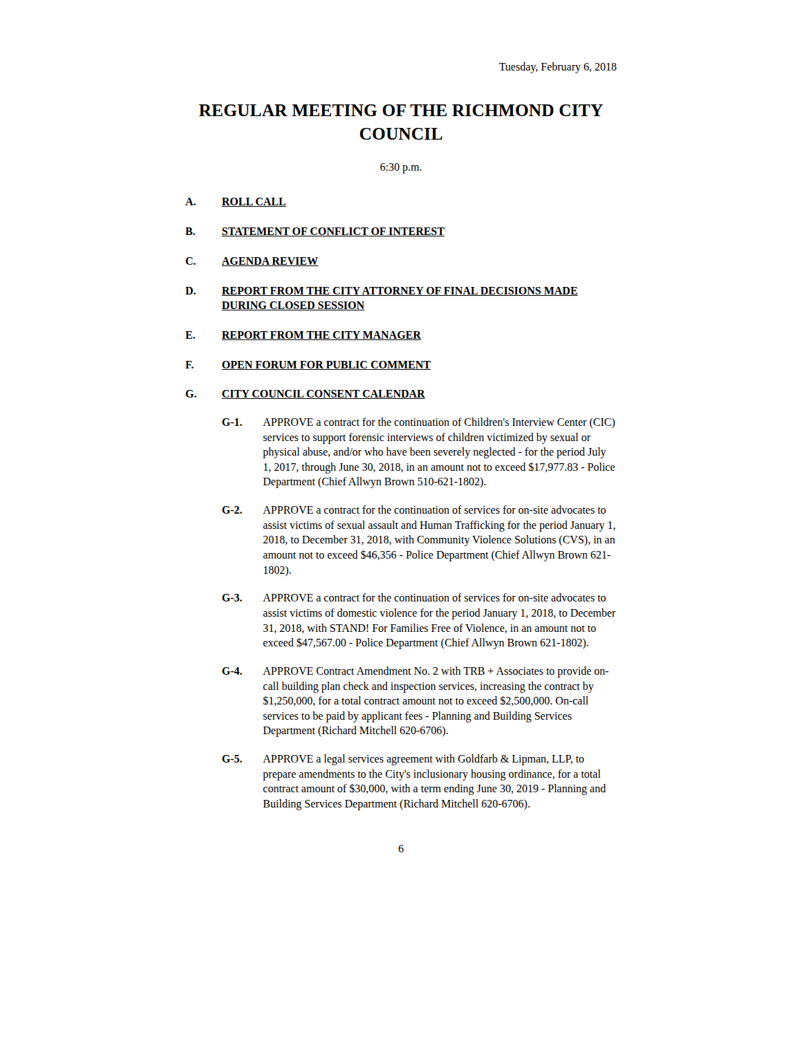Tuesday, February 6, 2018
REGULAR MEETING OF THE RICHMOND CITY COUNCIL
6:30 p.m.
A. Roll Call
B. Statement of Conflict of Interest
C. Agenda Review
D. Report from the City Attorney of Final Decisions Made During Closed Session
E. Report from the City Manager
F. Open Forum for Public Comment
G. City Council Consent Calendar
G-1. APPROVE a contract for the continuation of Children's Interview Center (CIC) services to support forensic interviews of children victimized by sexual or physical abuse, and/or who have been severely neglected - for the period July 1, 2017, through June 30, 2018, in an amount not to exceed $17,977.83 - Police Department (Chief Allwyn Brown 510-621-1802).
G-2. APPROVE a contract for the continuation of services for on-site advocates to assist victims of sexual assault and Human Trafficking for the period January 1, 2018, to December 31, 2018, with Community Violence Solutions (CVS), in an amount not to exceed $46,356 - Police Department (Chief Allwyn Brown 621-1802).
G-3. APPROVE a contract for the continuation of services for on-site advocates to assist victims of domestic violence for the period January 1, 2018, to December 31, 2018, with STAND! For Families Free of Violence, in an amount not to exceed $47,567.00 - Police Department (Chief Allwyn Brown 621-1802).
G-4. APPROVE Contract Amendment No. 2 with TRB + Associates to provide on-call building plan check and inspection services, increasing the contract by $1,250,000, for a total contract amount not to exceed $2,500,000. On-call services to be paid by applicant fees - Planning and Building Services Department (Richard Mitchell 620-6706).
G-5. APPROVE a legal services agreement with Goldfarb & Lipman, LLP, to prepare amendments to the City's inclusionary housing ordinance, for a total contract amount of $30,000, with a term ending June 30, 2019 - Planning and Building Services Department (Richard Mitchell 620-6706).
6